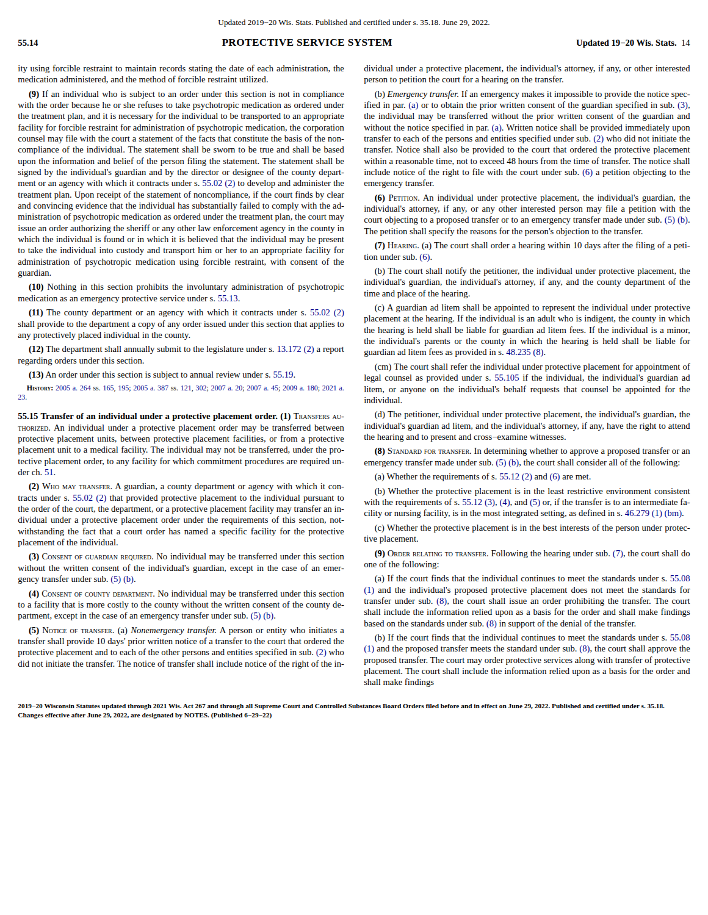Updated 2019−20 Wis. Stats. Published and certified under s. 35.18. June 29, 2022.
55.14 PROTECTIVE SERVICE SYSTEM Updated 19−20 Wis. Stats. 14
ity using forcible restraint to maintain records stating the date of each administration, the medication administered, and the method of forcible restraint utilized.
(9) If an individual who is subject to an order under this section is not in compliance with the order because he or she refuses to take psychotropic medication as ordered under the treatment plan, and it is necessary for the individual to be transported to an appropriate facility for forcible restraint for administration of psychotropic medication, the corporation counsel may file with the court a statement of the facts that constitute the basis of the noncompliance of the individual. The statement shall be sworn to be true and shall be based upon the information and belief of the person filing the statement. The statement shall be signed by the individual's guardian and by the director or designee of the county department or an agency with which it contracts under s. 55.02 (2) to develop and administer the treatment plan. Upon receipt of the statement of noncompliance, if the court finds by clear and convincing evidence that the individual has substantially failed to comply with the administration of psychotropic medication as ordered under the treatment plan, the court may issue an order authorizing the sheriff or any other law enforcement agency in the county in which the individual is found or in which it is believed that the individual may be present to take the individual into custody and transport him or her to an appropriate facility for administration of psychotropic medication using forcible restraint, with consent of the guardian.
(10) Nothing in this section prohibits the involuntary administration of psychotropic medication as an emergency protective service under s. 55.13.
(11) The county department or an agency with which it contracts under s. 55.02 (2) shall provide to the department a copy of any order issued under this section that applies to any protectively placed individual in the county.
(12) The department shall annually submit to the legislature under s. 13.172 (2) a report regarding orders under this section.
(13) An order under this section is subject to annual review under s. 55.19.
History: 2005 a. 264 ss. 165, 195; 2005 a. 387 ss. 121, 302; 2007 a. 20; 2007 a. 45; 2009 a. 180; 2021 a. 23.
55.15 Transfer of an individual under a protective placement order. (1) Transfers authorized. An individual under a protective placement order may be transferred between protective placement units, between protective placement facilities, or from a protective placement unit to a medical facility. The individual may not be transferred, under the protective placement order, to any facility for which commitment procedures are required under ch. 51.
(2) Who may transfer. A guardian, a county department or agency with which it contracts under s. 55.02 (2) that provided protective placement to the individual pursuant to the order of the court, the department, or a protective placement facility may transfer an individual under a protective placement order under the requirements of this section, notwithstanding the fact that a court order has named a specific facility for the protective placement of the individual.
(3) Consent of guardian required. No individual may be transferred under this section without the written consent of the individual's guardian, except in the case of an emergency transfer under sub. (5) (b).
(4) Consent of county department. No individual may be transferred under this section to a facility that is more costly to the county without the written consent of the county department, except in the case of an emergency transfer under sub. (5) (b).
(5) Notice of transfer. (a) Nonemergency transfer. A person or entity who initiates a transfer shall provide 10 days' prior written notice of a transfer to the court that ordered the protective placement and to each of the other persons and entities specified in sub. (2) who did not initiate the transfer. The notice of transfer shall include notice of the right of the individual under a protective placement, the individual's attorney, if any, or other interested person to petition the court for a hearing on the transfer.
(b) Emergency transfer. If an emergency makes it impossible to provide the notice specified in par. (a) or to obtain the prior written consent of the guardian specified in sub. (3), the individual may be transferred without the prior written consent of the guardian and without the notice specified in par. (a). Written notice shall be provided immediately upon transfer to each of the persons and entities specified under sub. (2) who did not initiate the transfer. Notice shall also be provided to the court that ordered the protective placement within a reasonable time, not to exceed 48 hours from the time of transfer. The notice shall include notice of the right to file with the court under sub. (6) a petition objecting to the emergency transfer.
(6) Petition. An individual under protective placement, the individual's guardian, the individual's attorney, if any, or any other interested person may file a petition with the court objecting to a proposed transfer or to an emergency transfer made under sub. (5) (b). The petition shall specify the reasons for the person's objection to the transfer.
(7) Hearing. (a) The court shall order a hearing within 10 days after the filing of a petition under sub. (6).
(b) The court shall notify the petitioner, the individual under protective placement, the individual's guardian, the individual's attorney, if any, and the county department of the time and place of the hearing.
(c) A guardian ad litem shall be appointed to represent the individual under protective placement at the hearing. If the individual is an adult who is indigent, the county in which the hearing is held shall be liable for guardian ad litem fees. If the individual is a minor, the individual's parents or the county in which the hearing is held shall be liable for guardian ad litem fees as provided in s. 48.235 (8).
(cm) The court shall refer the individual under protective placement for appointment of legal counsel as provided under s. 55.105 if the individual, the individual's guardian ad litem, or anyone on the individual's behalf requests that counsel be appointed for the individual.
(d) The petitioner, individual under protective placement, the individual's guardian, the individual's guardian ad litem, and the individual's attorney, if any, have the right to attend the hearing and to present and cross−examine witnesses.
(8) Standard for transfer. In determining whether to approve a proposed transfer or an emergency transfer made under sub. (5) (b), the court shall consider all of the following:
(a) Whether the requirements of s. 55.12 (2) and (6) are met.
(b) Whether the protective placement is in the least restrictive environment consistent with the requirements of s. 55.12 (3), (4), and (5) or, if the transfer is to an intermediate facility or nursing facility, is in the most integrated setting, as defined in s. 46.279 (1) (bm).
(c) Whether the protective placement is in the best interests of the person under protective placement.
(9) Order relating to transfer. Following the hearing under sub. (7), the court shall do one of the following:
(a) If the court finds that the individual continues to meet the standards under s. 55.08 (1) and the individual's proposed protective placement does not meet the standards for transfer under sub. (8), the court shall issue an order prohibiting the transfer. The court shall include the information relied upon as a basis for the order and shall make findings based on the standards under sub. (8) in support of the denial of the transfer.
(b) If the court finds that the individual continues to meet the standards under s. 55.08 (1) and the proposed transfer meets the standard under sub. (8), the court shall approve the proposed transfer. The court may order protective services along with transfer of protective placement. The court shall include the information relied upon as a basis for the order and shall make findings
2019−20 Wisconsin Statutes updated through 2021 Wis. Act 267 and through all Supreme Court and Controlled Substances Board Orders filed before and in effect on June 29, 2022. Published and certified under s. 35.18. Changes effective after June 29, 2022, are designated by NOTES. (Published 6−29−22)